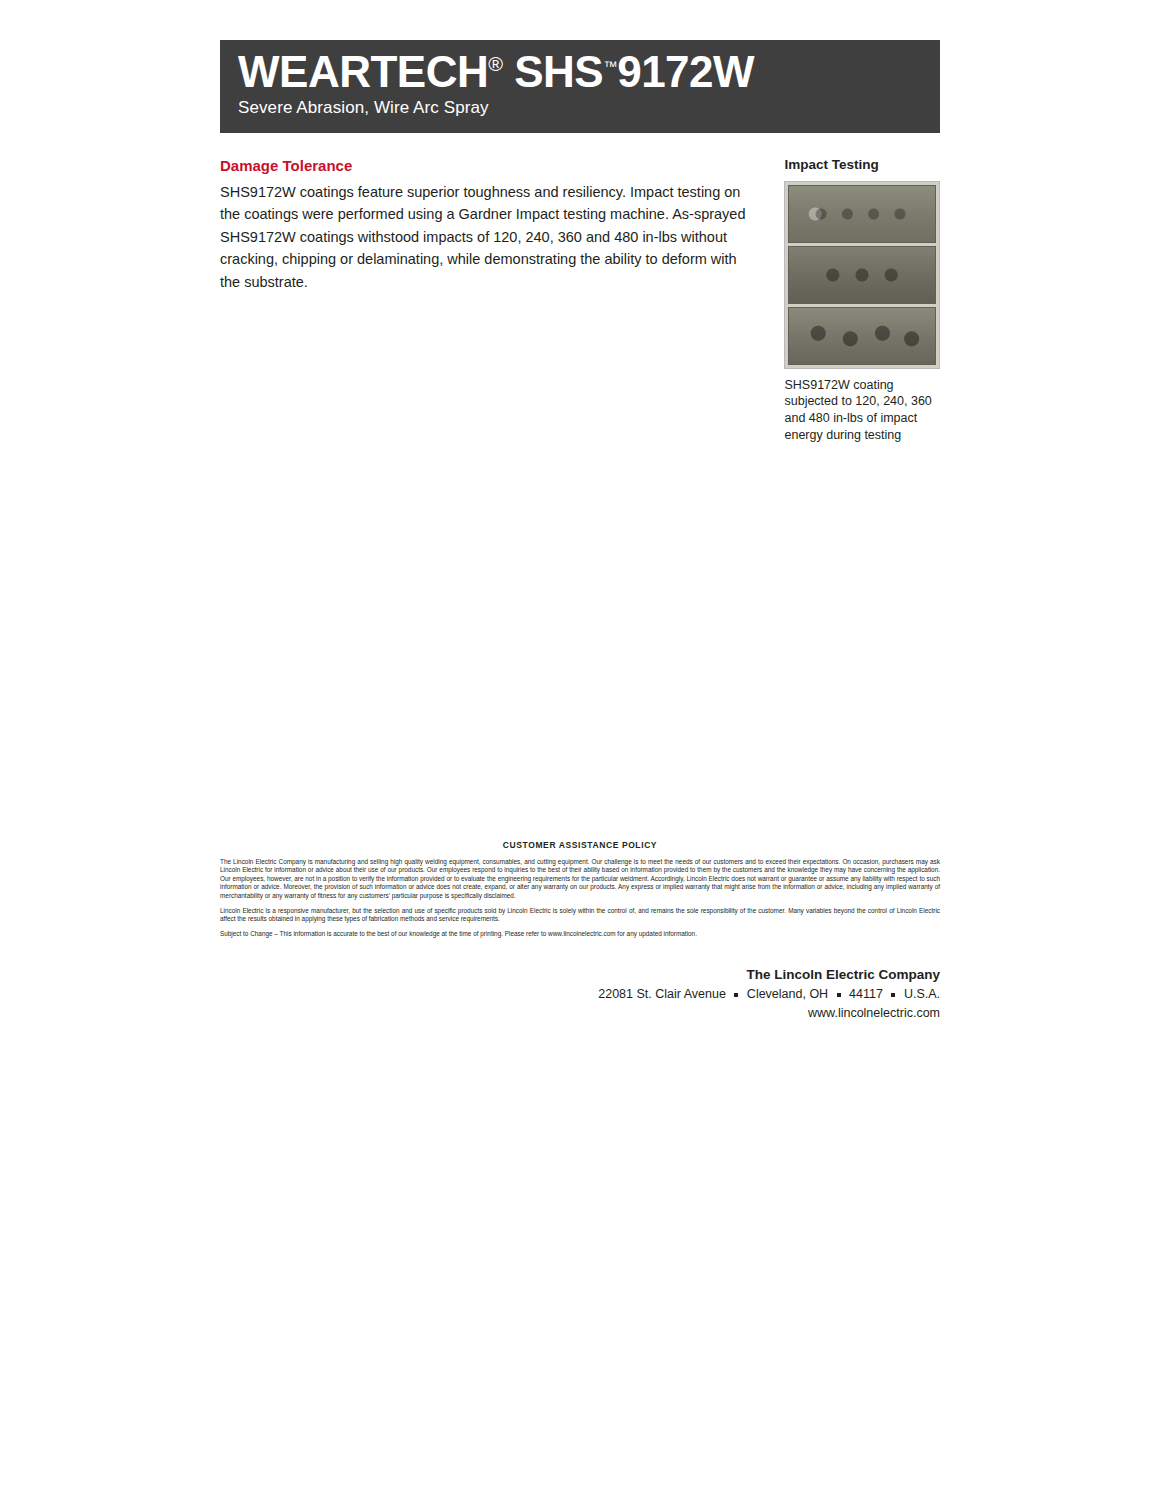WEARTECH® SHS™9172W
Severe Abrasion, Wire Arc Spray
Damage Tolerance
SHS9172W coatings feature superior toughness and resiliency. Impact testing on the coatings were performed using a Gardner Impact testing machine. As-sprayed SHS9172W coatings withstood impacts of 120, 240, 360 and 480 in-lbs without cracking, chipping or delaminating, while demonstrating the ability to deform with the substrate.
Impact Testing
SHS9172W coating subjected to 120, 240, 360 and 480 in-lbs of impact energy during testing
CUSTOMER ASSISTANCE POLICY
The Lincoln Electric Company is manufacturing and selling high quality welding equipment, consumables, and cutting equipment. Our challenge is to meet the needs of our customers and to exceed their expectations. On occasion, purchasers may ask Lincoln Electric for information or advice about their use of our products. Our employees respond to inquiries to the best of their ability based on information provided to them by the customers and the knowledge they may have concerning the application. Our employees, however, are not in a position to verify the information provided or to evaluate the engineering requirements for the particular weldment. Accordingly, Lincoln Electric does not warrant or guarantee or assume any liability with respect to such information or advice. Moreover, the provision of such information or advice does not create, expand, or alter any warranty on our products. Any express or implied warranty that might arise from the information or advice, including any implied warranty of merchantability or any warranty of fitness for any customers' particular purpose is specifically disclaimed.
Lincoln Electric is a responsive manufacturer, but the selection and use of specific products sold by Lincoln Electric is solely within the control of, and remains the sole responsibility of the customer. Many variables beyond the control of Lincoln Electric affect the results obtained in applying these types of fabrication methods and service requirements.
Subject to Change – This information is accurate to the best of our knowledge at the time of printing. Please refer to www.lincolnelectric.com for any updated information.
The Lincoln Electric Company
22081 St. Clair Avenue Cleveland, OH 44117 U.S.A.
www.lincolnelectric.com